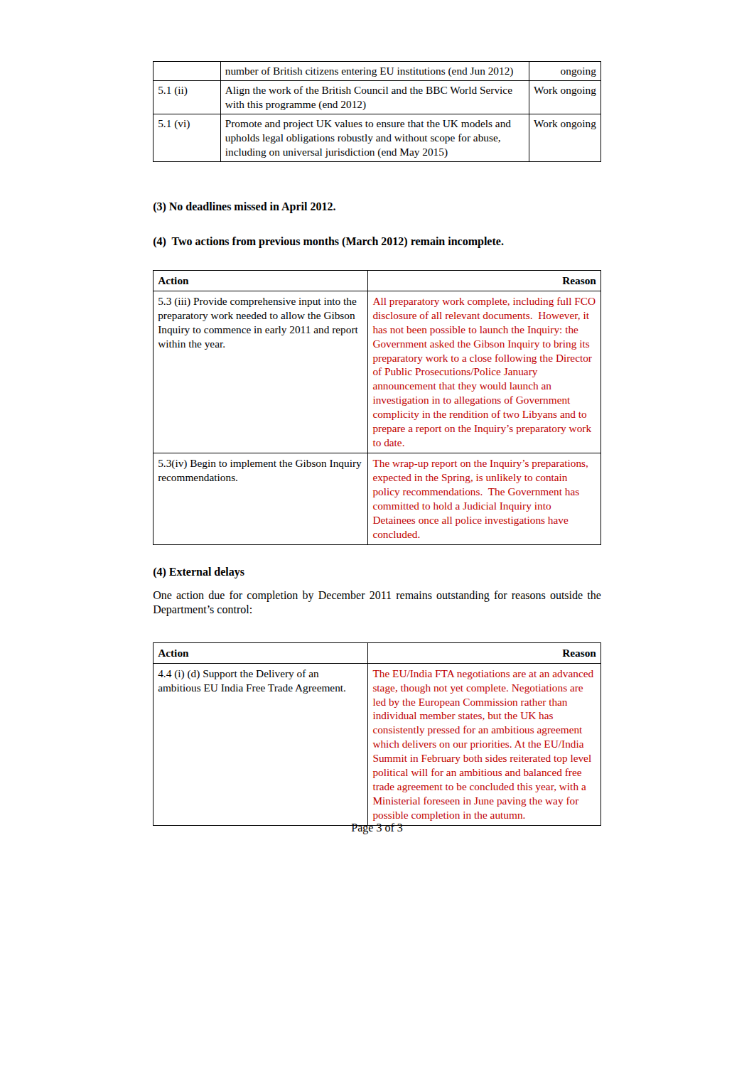| | number of British citizens entering EU institutions (end Jun 2012) | ongoing |
| 5.1 (ii) | Align the work of the British Council and the BBC World Service with this programme (end 2012) | Work ongoing |
| 5.1 (vi) | Promote and project UK values to ensure that the UK models and upholds legal obligations robustly and without scope for abuse, including on universal jurisdiction (end May 2015) | Work ongoing |
(3) No deadlines missed in April 2012.
(4) Two actions from previous months (March 2012) remain incomplete.
| Action | Reason |
| --- | --- |
| 5.3 (iii) Provide comprehensive input into the preparatory work needed to allow the Gibson Inquiry to commence in early 2011 and report within the year. | All preparatory work complete, including full FCO disclosure of all relevant documents. However, it has not been possible to launch the Inquiry: the Government asked the Gibson Inquiry to bring its preparatory work to a close following the Director of Public Prosecutions/Police January announcement that they would launch an investigation in to allegations of Government complicity in the rendition of two Libyans and to prepare a report on the Inquiry’s preparatory work to date. |
| 5.3(iv) Begin to implement the Gibson Inquiry recommendations. | The wrap-up report on the Inquiry’s preparations, expected in the Spring, is unlikely to contain policy recommendations. The Government has committed to hold a Judicial Inquiry into Detainees once all police investigations have concluded. |
(4) External delays
One action due for completion by December 2011 remains outstanding for reasons outside the Department’s control:
| Action | Reason |
| --- | --- |
| 4.4 (i) (d) Support the Delivery of an ambitious EU India Free Trade Agreement. | The EU/India FTA negotiations are at an advanced stage, though not yet complete. Negotiations are led by the European Commission rather than individual member states, but the UK has consistently pressed for an ambitious agreement which delivers on our priorities. At the EU/India Summit in February both sides reiterated top level political will for an ambitious and balanced free trade agreement to be concluded this year, with a Ministerial foreseen in June paving the way for possible completion in the autumn. |
Page 3 of 3